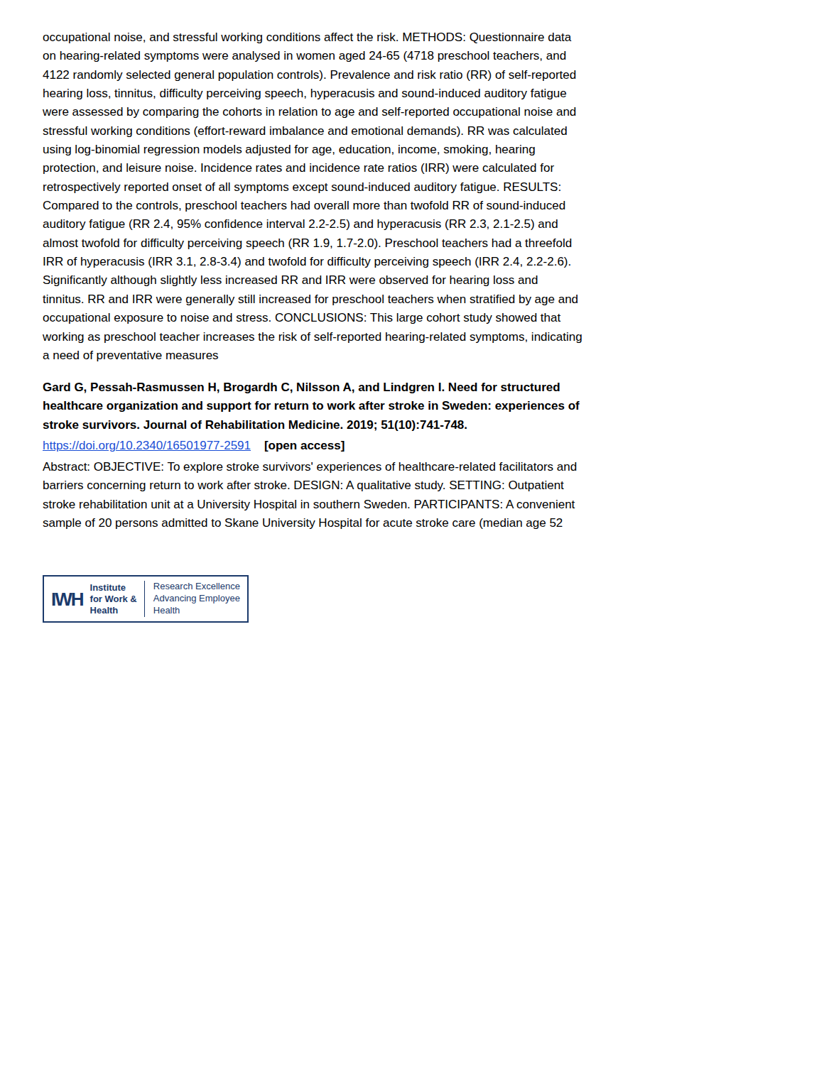occupational noise, and stressful working conditions affect the risk. METHODS: Questionnaire data on hearing-related symptoms were analysed in women aged 24-65 (4718 preschool teachers, and 4122 randomly selected general population controls). Prevalence and risk ratio (RR) of self-reported hearing loss, tinnitus, difficulty perceiving speech, hyperacusis and sound-induced auditory fatigue were assessed by comparing the cohorts in relation to age and self-reported occupational noise and stressful working conditions (effort-reward imbalance and emotional demands). RR was calculated using log-binomial regression models adjusted for age, education, income, smoking, hearing protection, and leisure noise. Incidence rates and incidence rate ratios (IRR) were calculated for retrospectively reported onset of all symptoms except sound-induced auditory fatigue. RESULTS: Compared to the controls, preschool teachers had overall more than twofold RR of sound-induced auditory fatigue (RR 2.4, 95% confidence interval 2.2-2.5) and hyperacusis (RR 2.3, 2.1-2.5) and almost twofold for difficulty perceiving speech (RR 1.9, 1.7-2.0). Preschool teachers had a threefold IRR of hyperacusis (IRR 3.1, 2.8-3.4) and twofold for difficulty perceiving speech (IRR 2.4, 2.2-2.6). Significantly although slightly less increased RR and IRR were observed for hearing loss and tinnitus. RR and IRR were generally still increased for preschool teachers when stratified by age and occupational exposure to noise and stress. CONCLUSIONS: This large cohort study showed that working as preschool teacher increases the risk of self-reported hearing-related symptoms, indicating a need of preventative measures
Gard G, Pessah-Rasmussen H, Brogardh C, Nilsson A, and Lindgren I. Need for structured healthcare organization and support for return to work after stroke in Sweden: experiences of stroke survivors. Journal of Rehabilitation Medicine. 2019; 51(10):741-748.
https://doi.org/10.2340/16501977-2591 [open access]
Abstract: OBJECTIVE: To explore stroke survivors' experiences of healthcare-related facilitators and barriers concerning return to work after stroke. DESIGN: A qualitative study. SETTING: Outpatient stroke rehabilitation unit at a University Hospital in southern Sweden. PARTICIPANTS: A convenient sample of 20 persons admitted to Skane University Hospital for acute stroke care (median age 52
IWH Institute
for Work &
Health Research Excellence
Advancing Employee
Health